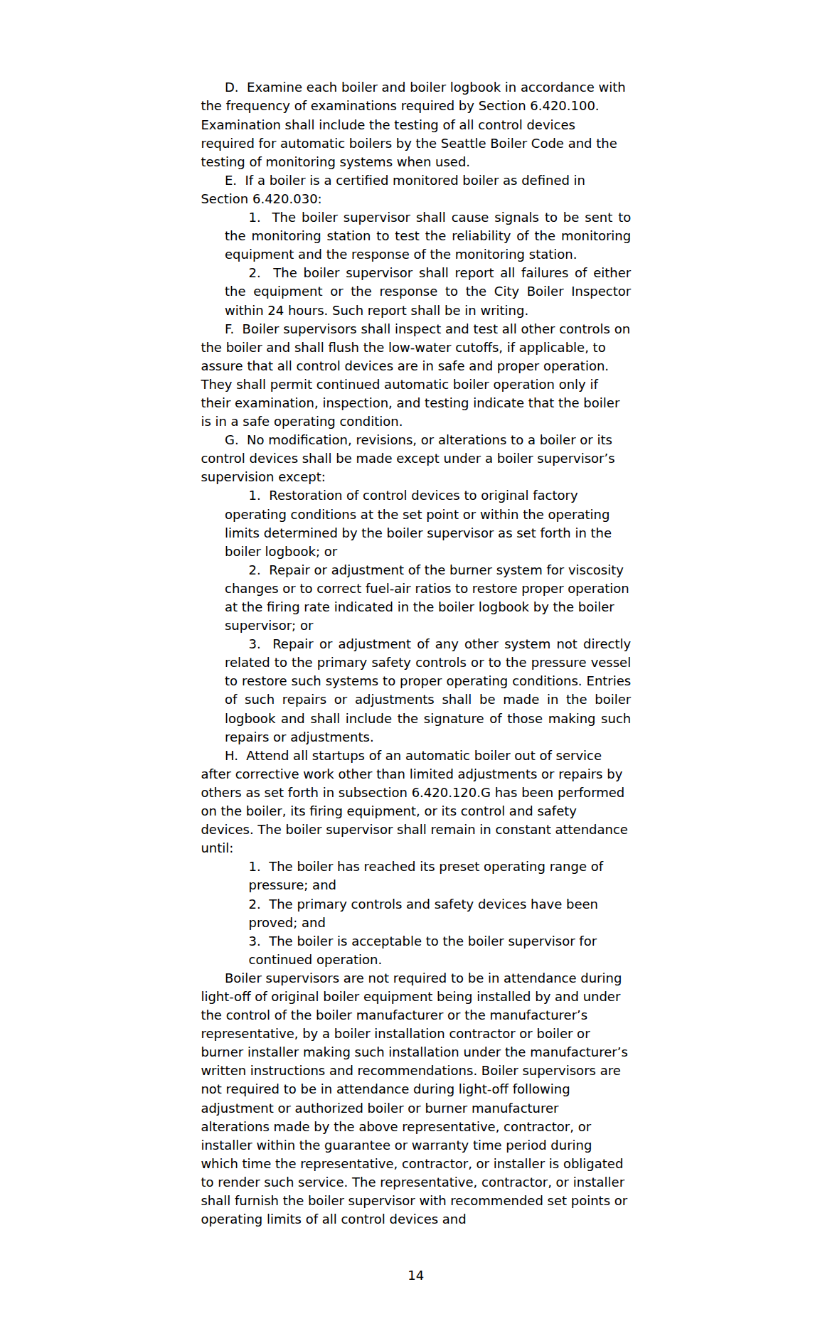D. Examine each boiler and boiler logbook in accordance with the frequency of examinations required by Section 6.420.100. Examination shall include the testing of all control devices required for automatic boilers by the Seattle Boiler Code and the testing of monitoring systems when used.
E. If a boiler is a certified monitored boiler as defined in Section 6.420.030:
1. The boiler supervisor shall cause signals to be sent to the monitoring station to test the reliability of the monitoring equipment and the response of the monitoring station.
2. The boiler supervisor shall report all failures of either the equipment or the response to the City Boiler Inspector within 24 hours. Such report shall be in writing.
F. Boiler supervisors shall inspect and test all other controls on the boiler and shall flush the low-water cutoffs, if applicable, to assure that all control devices are in safe and proper operation. They shall permit continued automatic boiler operation only if their examination, inspection, and testing indicate that the boiler is in a safe operating condition.
G. No modification, revisions, or alterations to a boiler or its control devices shall be made except under a boiler supervisor’s supervision except:
1. Restoration of control devices to original factory operating conditions at the set point or within the operating limits determined by the boiler supervisor as set forth in the boiler logbook; or
2. Repair or adjustment of the burner system for viscosity changes or to correct fuel-air ratios to restore proper operation at the firing rate indicated in the boiler logbook by the boiler supervisor; or
3. Repair or adjustment of any other system not directly related to the primary safety controls or to the pressure vessel to restore such systems to proper operating conditions. Entries of such repairs or adjustments shall be made in the boiler logbook and shall include the signature of those making such repairs or adjustments.
H. Attend all startups of an automatic boiler out of service after corrective work other than limited adjustments or repairs by others as set forth in subsection 6.420.120.G has been performed on the boiler, its firing equipment, or its control and safety devices. The boiler supervisor shall remain in constant attendance until:
1. The boiler has reached its preset operating range of pressure; and
2. The primary controls and safety devices have been proved; and
3. The boiler is acceptable to the boiler supervisor for continued operation.
Boiler supervisors are not required to be in attendance during light-off of original boiler equipment being installed by and under the control of the boiler manufacturer or the manufacturer’s representative, by a boiler installation contractor or boiler or burner installer making such installation under the manufacturer’s written instructions and recommendations. Boiler supervisors are not required to be in attendance during light-off following adjustment or authorized boiler or burner manufacturer alterations made by the above representative, contractor, or installer within the guarantee or warranty time period during which time the representative, contractor, or installer is obligated to render such service. The representative, contractor, or installer shall furnish the boiler supervisor with recommended set points or operating limits of all control devices and
14